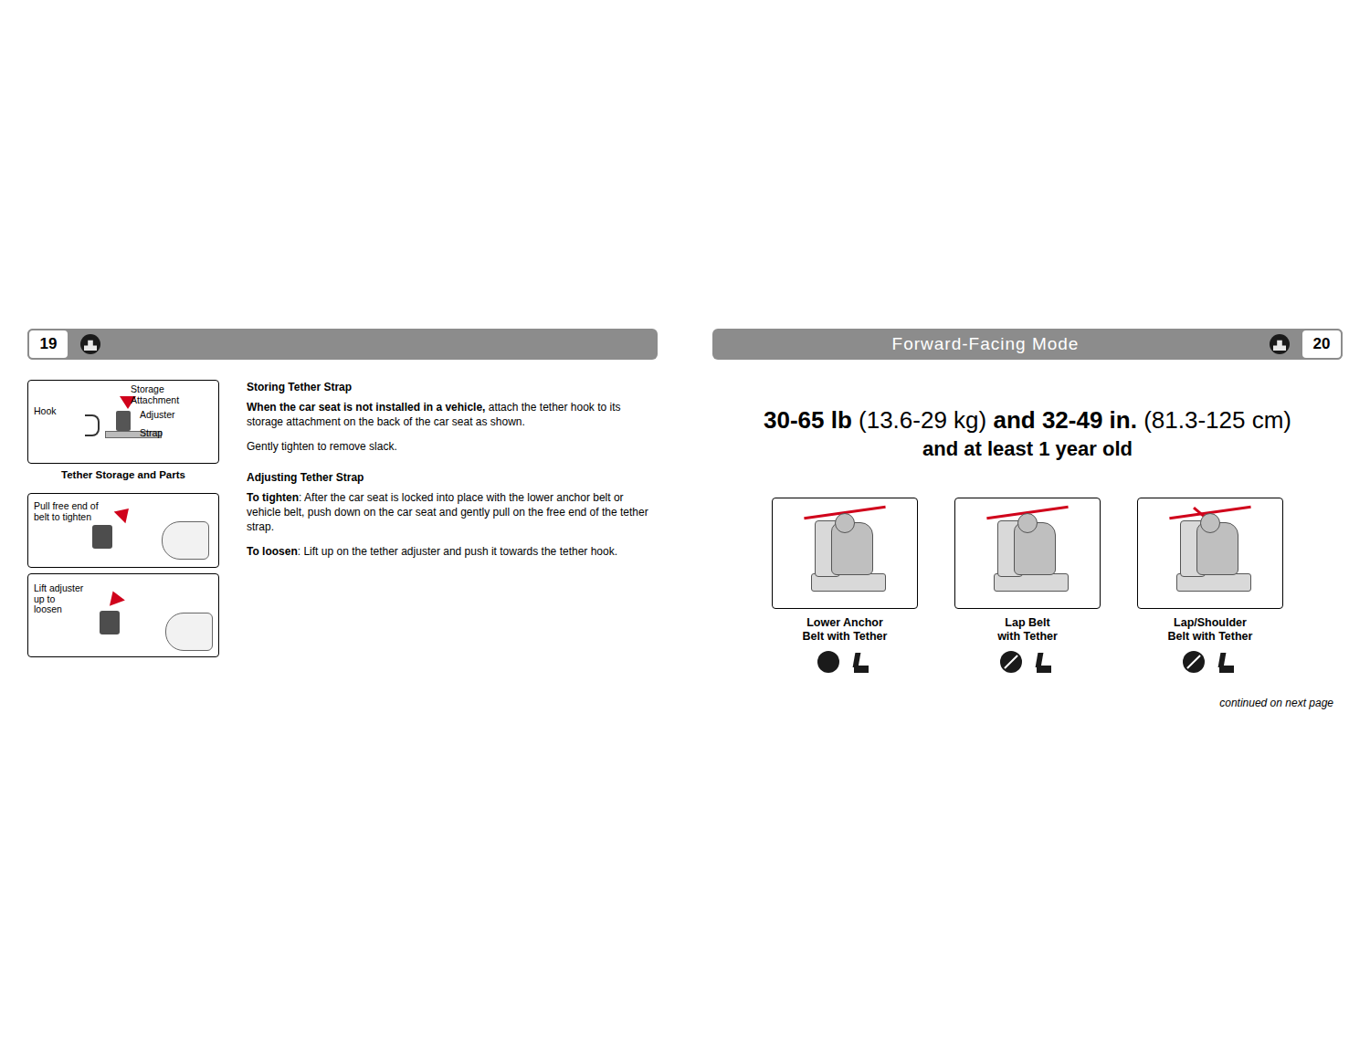19
Hook
Storage
Attachment
Adjuster
Strap
Tether Storage and Parts
Pull free end of
belt to tighten
Lift adjuster
up to
loosen
Storing Tether Strap
When the car seat is not installed in a vehicle, attach the tether hook to its storage attachment on the back of the car seat as shown.
Gently tighten to remove slack.
Adjusting Tether Strap
To tighten: After the car seat is locked into place with the lower anchor belt or vehicle belt, push down on the car seat and gently pull on the free end of the tether strap.
To loosen: Lift up on the tether adjuster and push it towards the tether hook.
Forward-Facing Mode
20
30-65 lb (13.6-29 kg) and 32-49 in. (81.3-125 cm)
and at least 1 year old
Lower Anchor
Belt with Tether
Lap Belt
with Tether
Lap/Shoulder
Belt with Tether
continued on next page